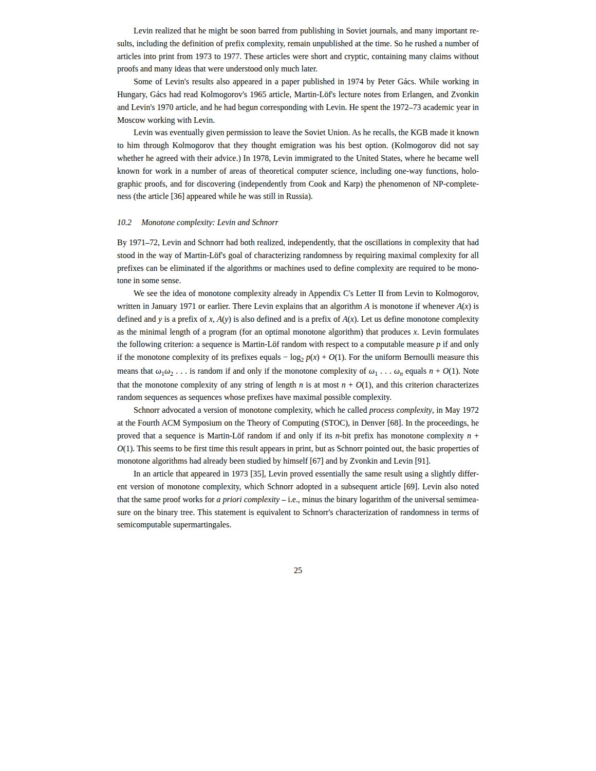Levin realized that he might be soon barred from publishing in Soviet journals, and many important results, including the definition of prefix complexity, remain unpublished at the time. So he rushed a number of articles into print from 1973 to 1977. These articles were short and cryptic, containing many claims without proofs and many ideas that were understood only much later.
Some of Levin's results also appeared in a paper published in 1974 by Peter Gács. While working in Hungary, Gács had read Kolmogorov's 1965 article, Martin-Löf's lecture notes from Erlangen, and Zvonkin and Levin's 1970 article, and he had begun corresponding with Levin. He spent the 1972–73 academic year in Moscow working with Levin.
Levin was eventually given permission to leave the Soviet Union. As he recalls, the KGB made it known to him through Kolmogorov that they thought emigration was his best option. (Kolmogorov did not say whether he agreed with their advice.) In 1978, Levin immigrated to the United States, where he became well known for work in a number of areas of theoretical computer science, including one-way functions, holographic proofs, and for discovering (independently from Cook and Karp) the phenomenon of NP-completeness (the article [36] appeared while he was still in Russia).
10.2 Monotone complexity: Levin and Schnorr
By 1971–72, Levin and Schnorr had both realized, independently, that the oscillations in complexity that had stood in the way of Martin-Löf's goal of characterizing randomness by requiring maximal complexity for all prefixes can be eliminated if the algorithms or machines used to define complexity are required to be monotone in some sense.
We see the idea of monotone complexity already in Appendix C's Letter II from Levin to Kolmogorov, written in January 1971 or earlier. There Levin explains that an algorithm A is monotone if whenever A(x) is defined and y is a prefix of x, A(y) is also defined and is a prefix of A(x). Let us define monotone complexity as the minimal length of a program (for an optimal monotone algorithm) that produces x. Levin formulates the following criterion: a sequence is Martin-Löf random with respect to a computable measure p if and only if the monotone complexity of its prefixes equals − log2 p(x) + O(1). For the uniform Bernoulli measure this means that ω1ω2 . . . is random if and only if the monotone complexity of ω1 . . . ωn equals n + O(1). Note that the monotone complexity of any string of length n is at most n + O(1), and this criterion characterizes random sequences as sequences whose prefixes have maximal possible complexity.
Schnorr advocated a version of monotone complexity, which he called process complexity, in May 1972 at the Fourth ACM Symposium on the Theory of Computing (STOC), in Denver [68]. In the proceedings, he proved that a sequence is Martin-Löf random if and only if its n-bit prefix has monotone complexity n + O(1). This seems to be first time this result appears in print, but as Schnorr pointed out, the basic properties of monotone algorithms had already been studied by himself [67] and by Zvonkin and Levin [91].
In an article that appeared in 1973 [35], Levin proved essentially the same result using a slightly different version of monotone complexity, which Schnorr adopted in a subsequent article [69]. Levin also noted that the same proof works for a priori complexity – i.e., minus the binary logarithm of the universal semimeasure on the binary tree. This statement is equivalent to Schnorr's characterization of randomness in terms of semicomputable supermartingales.
25